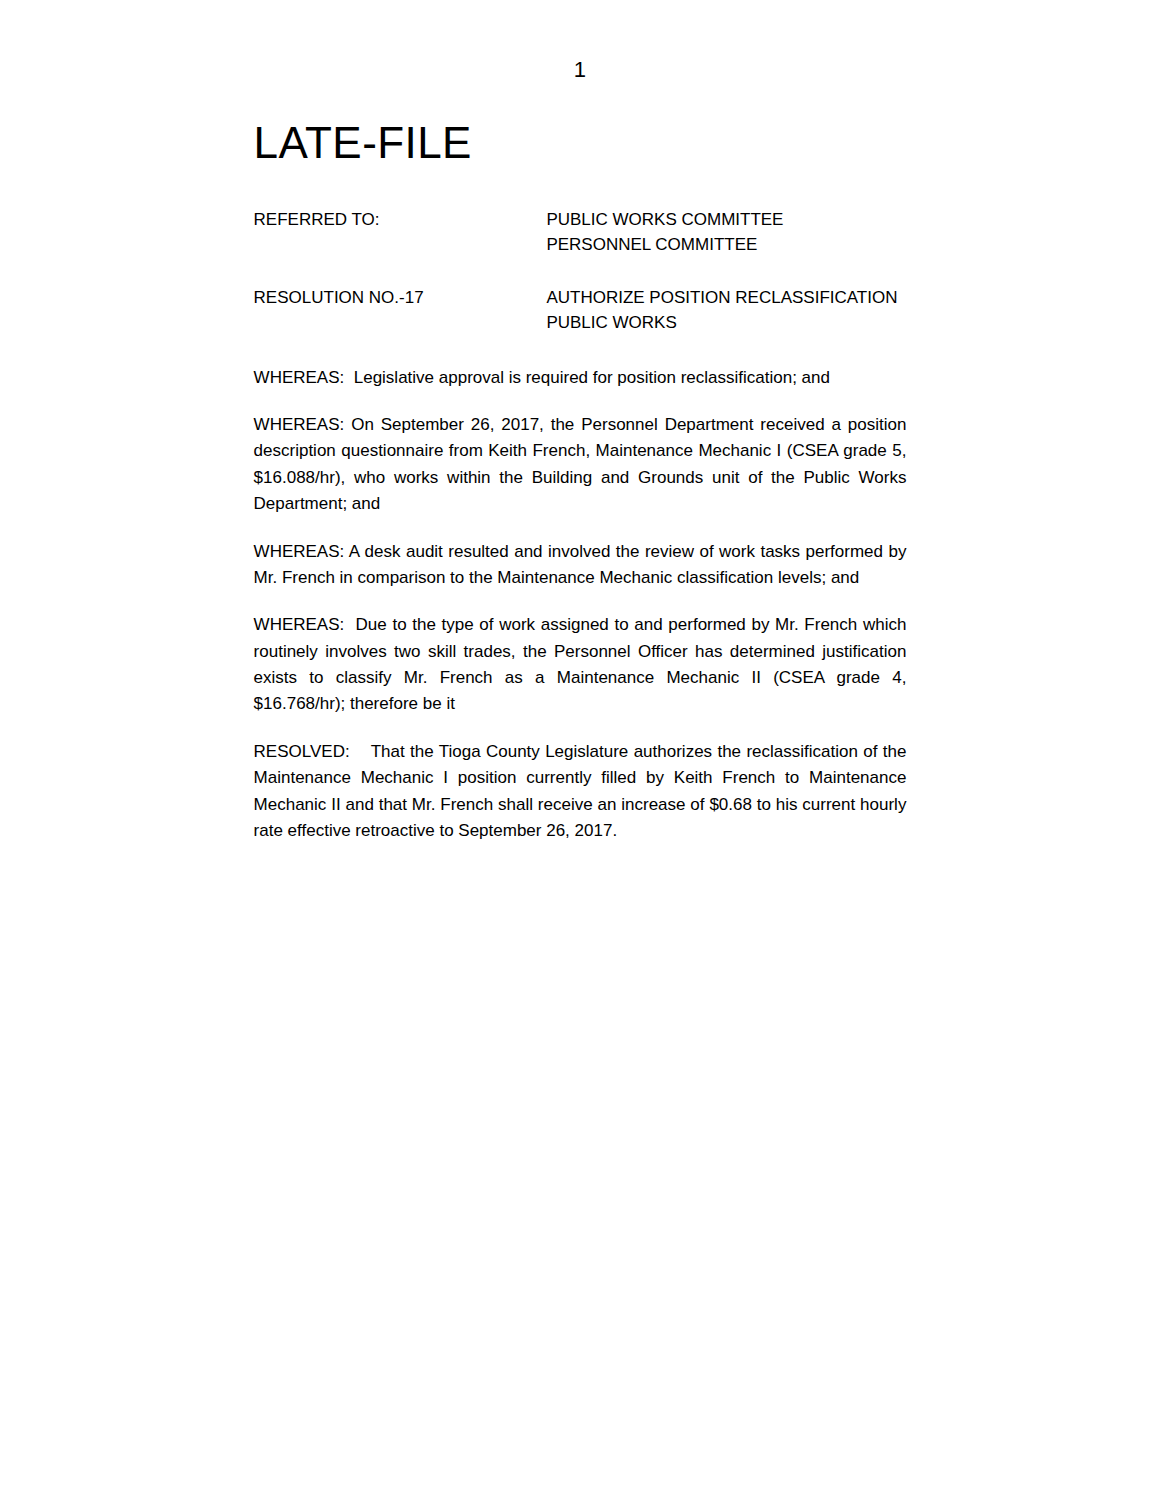1
LATE-FILE
| REFERRED TO: | PUBLIC WORKS COMMITTEE |
| | PERSONNEL COMMITTEE |
| RESOLUTION NO.-17 | AUTHORIZE POSITION RECLASSIFICATION |
| | PUBLIC WORKS |
WHEREAS: Legislative approval is required for position reclassification; and
WHEREAS: On September 26, 2017, the Personnel Department received a position description questionnaire from Keith French, Maintenance Mechanic I (CSEA grade 5, $16.088/hr), who works within the Building and Grounds unit of the Public Works Department; and
WHEREAS: A desk audit resulted and involved the review of work tasks performed by Mr. French in comparison to the Maintenance Mechanic classification levels; and
WHEREAS: Due to the type of work assigned to and performed by Mr. French which routinely involves two skill trades, the Personnel Officer has determined justification exists to classify Mr. French as a Maintenance Mechanic II (CSEA grade 4, $16.768/hr); therefore be it
RESOLVED: That the Tioga County Legislature authorizes the reclassification of the Maintenance Mechanic I position currently filled by Keith French to Maintenance Mechanic II and that Mr. French shall receive an increase of $0.68 to his current hourly rate effective retroactive to September 26, 2017.